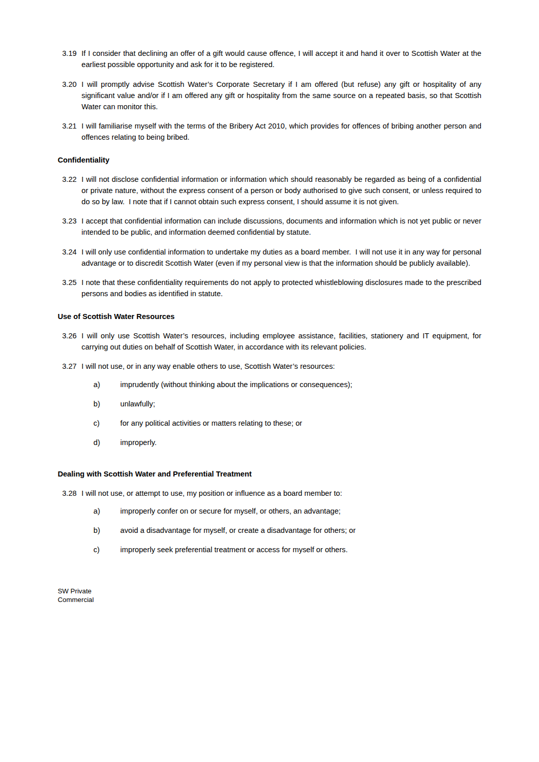3.19
If I consider that declining an offer of a gift would cause offence, I will accept it and hand it over to Scottish Water at the earliest possible opportunity and ask for it to be registered.
3.20
I will promptly advise Scottish Water’s Corporate Secretary if I am offered (but refuse) any gift or hospitality of any significant value and/or if I am offered any gift or hospitality from the same source on a repeated basis, so that Scottish Water can monitor this.
3.21
I will familiarise myself with the terms of the Bribery Act 2010, which provides for offences of bribing another person and offences relating to being bribed.
Confidentiality
3.22
I will not disclose confidential information or information which should reasonably be regarded as being of a confidential or private nature, without the express consent of a person or body authorised to give such consent, or unless required to do so by law. I note that if I cannot obtain such express consent, I should assume it is not given.
3.23
I accept that confidential information can include discussions, documents and information which is not yet public or never intended to be public, and information deemed confidential by statute.
3.24
I will only use confidential information to undertake my duties as a board member. I will not use it in any way for personal advantage or to discredit Scottish Water (even if my personal view is that the information should be publicly available).
3.25
I note that these confidentiality requirements do not apply to protected whistleblowing disclosures made to the prescribed persons and bodies as identified in statute.
Use of Scottish Water Resources
3.26
I will only use Scottish Water’s resources, including employee assistance, facilities, stationery and IT equipment, for carrying out duties on behalf of Scottish Water, in accordance with its relevant policies.
3.27
I will not use, or in any way enable others to use, Scottish Water’s resources:
a) imprudently (without thinking about the implications or consequences);
b) unlawfully;
c) for any political activities or matters relating to these; or
d) improperly.
Dealing with Scottish Water and Preferential Treatment
3.28
I will not use, or attempt to use, my position or influence as a board member to:
a) improperly confer on or secure for myself, or others, an advantage;
b) avoid a disadvantage for myself, or create a disadvantage for others; or
c) improperly seek preferential treatment or access for myself or others.
SW Private
Commercial